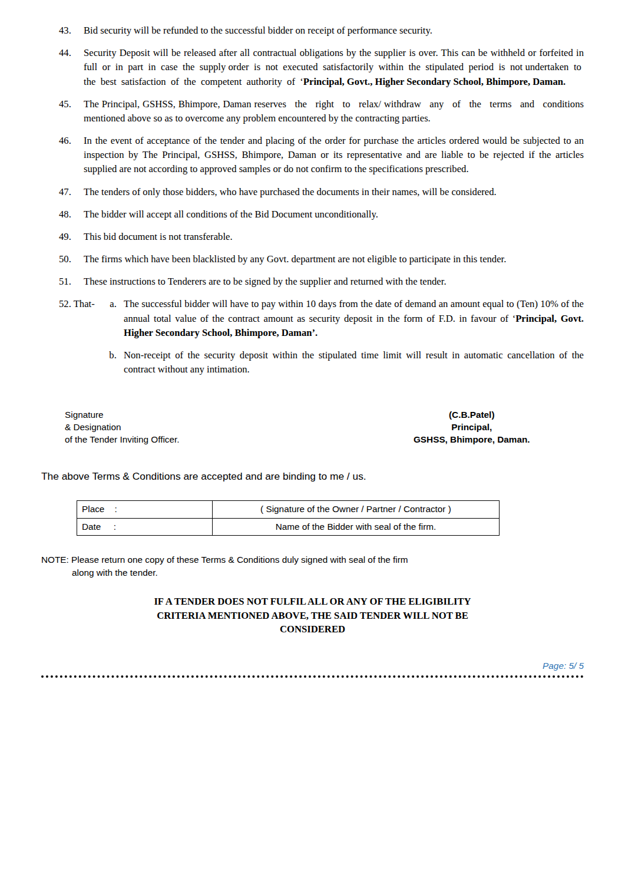Bid security will be refunded to the successful bidder on receipt of performance security.
Security Deposit will be released after all contractual obligations by the supplier is over. This can be withheld or forfeited in full or in part in case the supply order is not executed satisfactorily within the stipulated period is not undertaken to the best satisfaction of the competent authority of ‘Principal, Govt., Higher Secondary School, Bhimpore, Daman.
The Principal, GSHSS, Bhimpore, Daman reserves the right to relax/ withdraw any of the terms and conditions mentioned above so as to overcome any problem encountered by the contracting parties.
In the event of acceptance of the tender and placing of the order for purchase the articles ordered would be subjected to an inspection by The Principal, GSHSS, Bhimpore, Daman or its representative and are liable to be rejected if the articles supplied are not according to approved samples or do not confirm to the specifications prescribed.
The tenders of only those bidders, who have purchased the documents in their names, will be considered.
The bidder will accept all conditions of the Bid Document unconditionally.
This bid document is not transferable.
The firms which have been blacklisted by any Govt. department are not eligible to participate in this tender.
These instructions to Tenderers are to be signed by the supplier and returned with the tender.
The successful bidder will have to pay within 10 days from the date of demand an amount equal to (Ten) 10% of the annual total value of the contract amount as security deposit in the form of F.D. in favour of ‘Principal, Govt. Higher Secondary School, Bhimpore, Daman’.
Non-receipt of the security deposit within the stipulated time limit will result in automatic cancellation of the contract without any intimation.
| Signature | (C.B.Patel) |
| & Designation | Principal, |
| of the Tender Inviting Officer. | GSHSS, Bhimpore, Daman. |
The above Terms & Conditions are accepted and are binding to me / us.
| Place : | ( Signature of the Owner / Partner / Contractor ) |
| Date : | Name of the Bidder with seal of the firm. |
NOTE: Please return one copy of these Terms & Conditions duly signed with seal of the firm along with the tender.
IF A TENDER DOES NOT FULFIL ALL OR ANY OF THE ELIGIBILITY
CRITERIA MENTIONED ABOVE, THE SAID TENDER WILL NOT BE
CONSIDERED
Page: 5/ 5